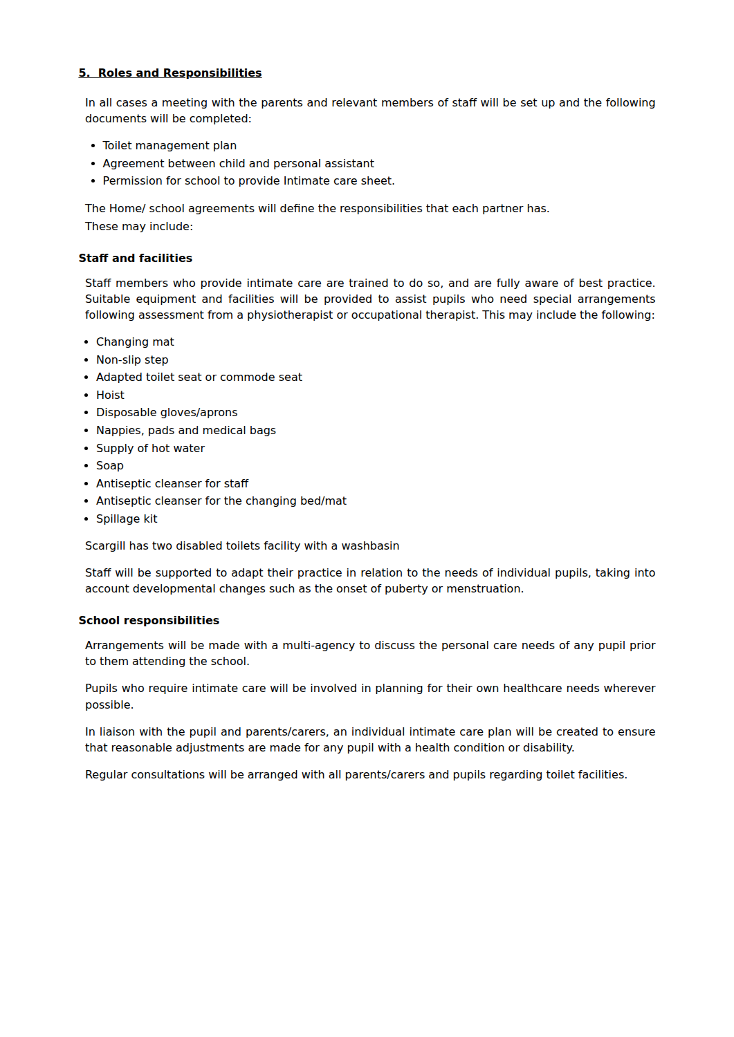5. Roles and Responsibilities
In all cases a meeting with the parents and relevant members of staff will be set up and the following documents will be completed:
Toilet management plan
Agreement between child and personal assistant
Permission for school to provide Intimate care sheet.
The Home/ school agreements will define the responsibilities that each partner has.
These may include:
Staff and facilities
Staff members who provide intimate care are trained to do so, and are fully aware of best practice. Suitable equipment and facilities will be provided to assist pupils who need special arrangements following assessment from a physiotherapist or occupational therapist. This may include the following:
Changing mat
Non-slip step
Adapted toilet seat or commode seat
Hoist
Disposable gloves/aprons
Nappies, pads and medical bags
Supply of hot water
Soap
Antiseptic cleanser for staff
Antiseptic cleanser for the changing bed/mat
Spillage kit
Scargill has two disabled toilets facility with a washbasin
Staff will be supported to adapt their practice in relation to the needs of individual pupils, taking into account developmental changes such as the onset of puberty or menstruation.
School responsibilities
Arrangements will be made with a multi-agency to discuss the personal care needs of any pupil prior to them attending the school.
Pupils who require intimate care will be involved in planning for their own healthcare needs wherever possible.
In liaison with the pupil and parents/carers, an individual intimate care plan will be created to ensure that reasonable adjustments are made for any pupil with a health condition or disability.
Regular consultations will be arranged with all parents/carers and pupils regarding toilet facilities.